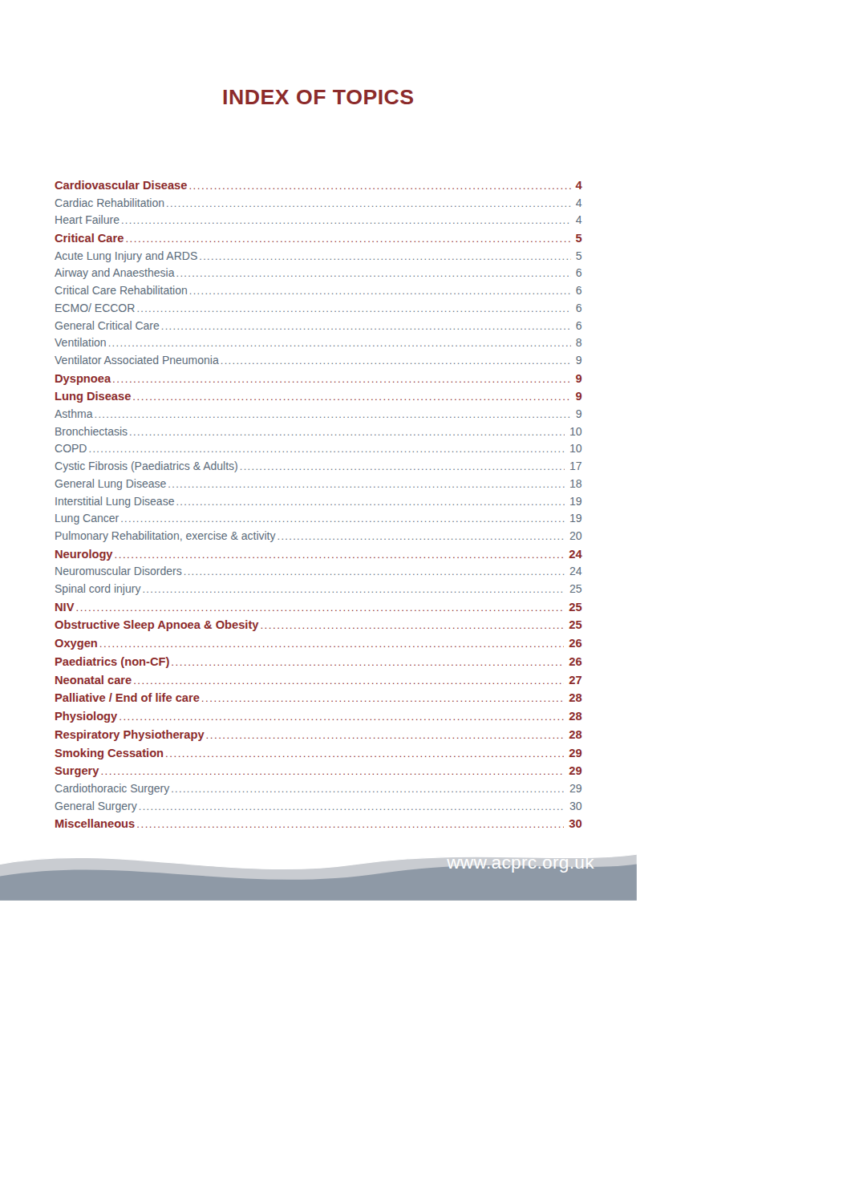INDEX OF TOPICS
Cardiovascular Disease.................................................................................................................................. 4
Cardiac Rehabilitation......................................................................................................................... 4
Heart Failure..................................................................................................................................... 4
Critical Care................................................................................................................................................. 5
Acute Lung Injury and ARDS................................................................................................................. 5
Airway and Anaesthesia....................................................................................................................... 6
Critical Care Rehabilitation.................................................................................................................... 6
ECMO/ ECCOR.............................................................................................................................. 6
General Critical Care.......................................................................................................................... 6
Ventilation....................................................................................................................................... 8
Ventilator Associated Pneumonia............................................................................................................. 9
Dyspnoea..................................................................................................................................................... 9
Lung Disease.............................................................................................................................................. 9
Asthma............................................................................................................................................ 9
Bronchiectasis.................................................................................................................................. 10
COPD............................................................................................................................................. 10
Cystic Fibrosis (Paediatrics & Adults)..................................................................................................... 17
General Lung Disease....................................................................................................................... 18
Interstitial Lung Disease..................................................................................................................... 19
Lung Cancer................................................................................................................................... 19
Pulmonary Rehabilitation, exercise & activity................................................................................. 20
Neurology................................................................................................................................................... 24
Neuromuscular Disorders..................................................................................................................... 24
Spinal cord injury.............................................................................................................................. 25
NIV................................................................................................................................................................. 25
Obstructive Sleep Apnoea & Obesity................................................................................................. 25
Oxygen....................................................................................................................................................... 26
Paediatrics (non-CF)................................................................................................................................. 26
Neonatal care............................................................................................................................................. 27
Palliative / End of life care....................................................................................................................... 28
Physiology................................................................................................................................................. 28
Respiratory Physiotherapy..................................................................................................................... 28
Smoking Cessation................................................................................................................................... 29
Surgery....................................................................................................................................................... 29
Cardiothoracic Surgery....................................................................................................................... 29
General Surgery................................................................................................................................. 30
Miscellaneous............................................................................................................................................. 30
iii
www.acprc.org.uk